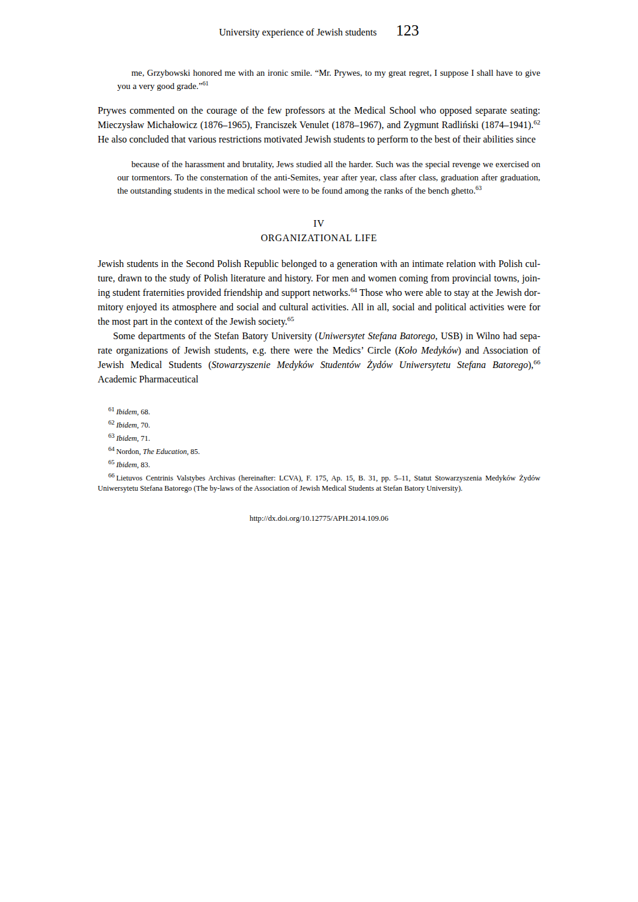University experience of Jewish students 123
me, Grzybowski honored me with an ironic smile. “Mr. Prywes, to my great regret, I suppose I shall have to give you a very good grade.”61
Prywes commented on the courage of the few professors at the Medical School who opposed separate seating: Mieczysław Michałowicz (1876–1965), Franciszek Venulet (1878–1967), and Zygmunt Radliński (1874–1941).62 He also concluded that various restrictions motivated Jewish students to perform to the best of their abilities since
because of the harassment and brutality, Jews studied all the harder. Such was the special revenge we exercised on our tormentors. To the consternation of the anti-Semites, year after year, class after class, graduation after graduation, the outstanding students in the medical school were to be found among the ranks of the bench ghetto.63
IV
ORGANIZATIONAL LIFE
Jewish students in the Second Polish Republic belonged to a generation with an intimate relation with Polish culture, drawn to the study of Polish literature and history. For men and women coming from provincial towns, joining student fraternities provided friendship and support networks.64 Those who were able to stay at the Jewish dormitory enjoyed its atmosphere and social and cultural activities. All in all, social and political activities were for the most part in the context of the Jewish society.65
Some departments of the Stefan Batory University (Uniwersytet Stefana Batorego, USB) in Wilno had separate organizations of Jewish students, e.g. there were the Medics’ Circle (Koło Medyków) and Association of Jewish Medical Students (Stowarzyszenie Medyków Studentów Żydów Uniwersytetu Stefana Batorego),66 Academic Pharmaceutical
61 Ibidem, 68.
62 Ibidem, 70.
63 Ibidem, 71.
64 Nordon, The Education, 85.
65 Ibidem, 83.
66 Lietuvos Centrinis Valstybes Archivas (hereinafter: LCVA), F. 175, Ap. 15, B. 31, pp. 5–11, Statut Stowarzyszenia Medyków Żydów Uniwersytetu Stefana Batorego (The by-laws of the Association of Jewish Medical Students at Stefan Batory University).
http://dx.doi.org/10.12775/APH.2014.109.06